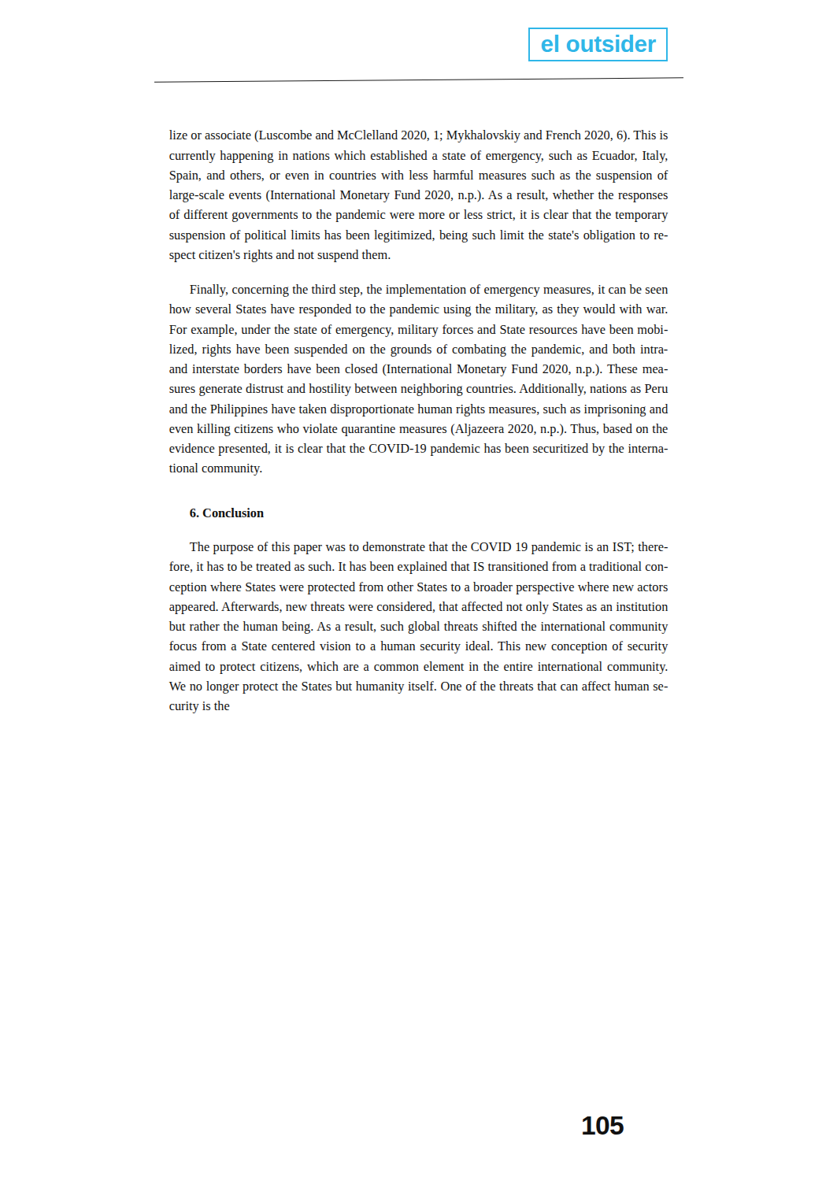el outsider
lize or associate (Luscombe and McClelland 2020, 1; Mykhalovskiy and French 2020, 6). This is currently happening in nations which established a state of emergency, such as Ecuador, Italy, Spain, and others, or even in countries with less harmful measures such as the suspension of large-scale events (International Monetary Fund 2020, n.p.). As a result, whether the responses of different governments to the pandemic were more or less strict, it is clear that the temporary suspension of political limits has been legitimized, being such limit the state's obligation to respect citizen's rights and not suspend them.
Finally, concerning the third step, the implementation of emergency measures, it can be seen how several States have responded to the pandemic using the military, as they would with war. For example, under the state of emergency, military forces and State resources have been mobilized, rights have been suspended on the grounds of combating the pandemic, and both intra- and interstate borders have been closed (International Monetary Fund 2020, n.p.). These measures generate distrust and hostility between neighboring countries. Additionally, nations as Peru and the Philippines have taken disproportionate human rights measures, such as imprisoning and even killing citizens who violate quarantine measures (Aljazeera 2020, n.p.). Thus, based on the evidence presented, it is clear that the COVID-19 pandemic has been securitized by the international community.
6. Conclusion
The purpose of this paper was to demonstrate that the COVID 19 pandemic is an IST; therefore, it has to be treated as such. It has been explained that IS transitioned from a traditional conception where States were protected from other States to a broader perspective where new actors appeared. Afterwards, new threats were considered, that affected not only States as an institution but rather the human being. As a result, such global threats shifted the international community focus from a State centered vision to a human security ideal. This new conception of security aimed to protect citizens, which are a common element in the entire international community. We no longer protect the States but humanity itself. One of the threats that can affect human security is the
105